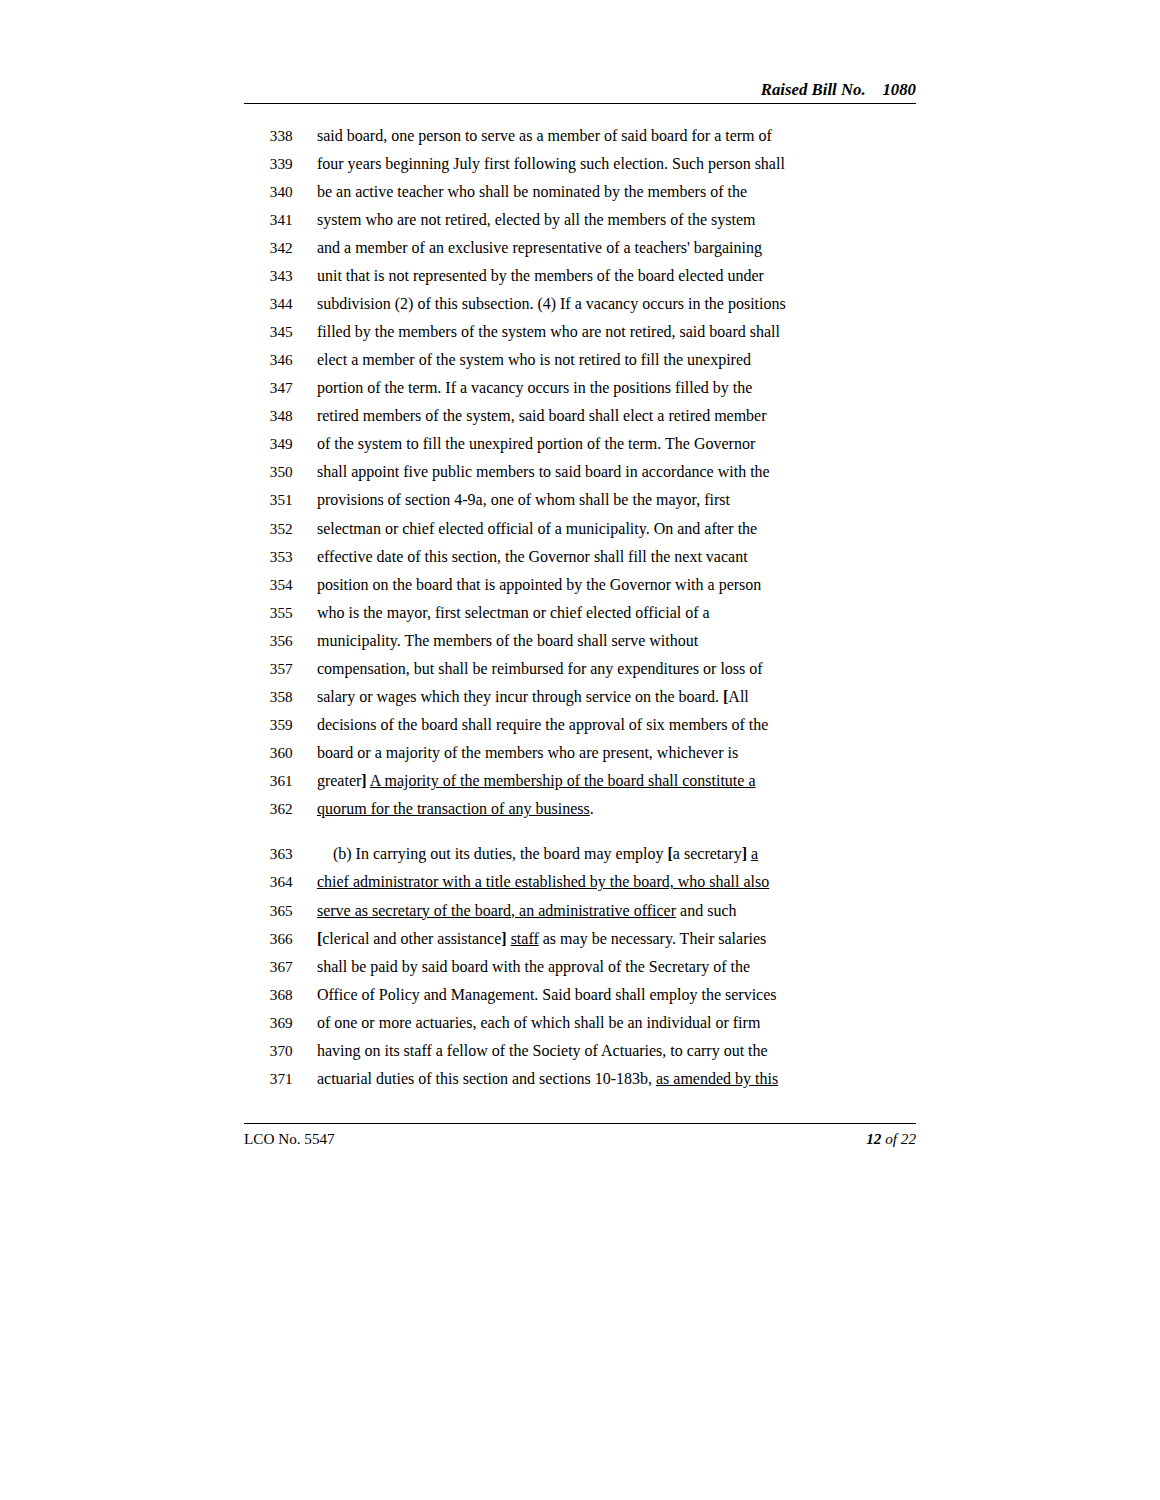Raised Bill No. 1080
338 said board, one person to serve as a member of said board for a term of
339 four years beginning July first following such election. Such person shall
340 be an active teacher who shall be nominated by the members of the
341 system who are not retired, elected by all the members of the system
342 and a member of an exclusive representative of a teachers' bargaining
343 unit that is not represented by the members of the board elected under
344 subdivision (2) of this subsection. (4) If a vacancy occurs in the positions
345 filled by the members of the system who are not retired, said board shall
346 elect a member of the system who is not retired to fill the unexpired
347 portion of the term. If a vacancy occurs in the positions filled by the
348 retired members of the system, said board shall elect a retired member
349 of the system to fill the unexpired portion of the term. The Governor
350 shall appoint five public members to said board in accordance with the
351 provisions of section 4-9a, one of whom shall be the mayor, first
352 selectman or chief elected official of a municipality. On and after the
353 effective date of this section, the Governor shall fill the next vacant
354 position on the board that is appointed by the Governor with a person
355 who is the mayor, first selectman or chief elected official of a
356 municipality. The members of the board shall serve without
357 compensation, but shall be reimbursed for any expenditures or loss of
358 salary or wages which they incur through service on the board. [All
359 decisions of the board shall require the approval of six members of the
360 board or a majority of the members who are present, whichever is
361 greater] A majority of the membership of the board shall constitute a
362 quorum for the transaction of any business.
363 (b) In carrying out its duties, the board may employ [a secretary] a
364 chief administrator with a title established by the board, who shall also
365 serve as secretary of the board, an administrative officer and such
366[clerical and other assistance] staff as may be necessary. Their salaries
367 shall be paid by said board with the approval of the Secretary of the
368 Office of Policy and Management. Said board shall employ the services
369 of one or more actuaries, each of which shall be an individual or firm
370 having on its staff a fellow of the Society of Actuaries, to carry out the
371 actuarial duties of this section and sections 10-183b, as amended by this
LCO No. 5547 12 of 22